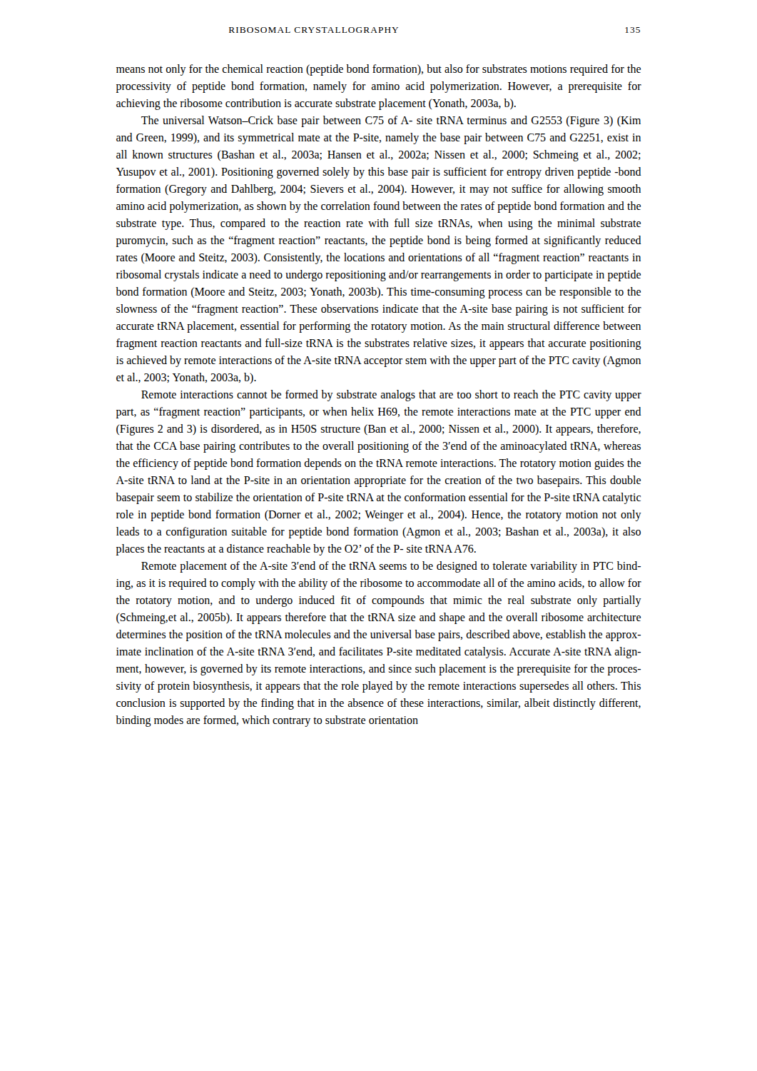RIBOSOMAL CRYSTALLOGRAPHY 135
means not only for the chemical reaction (peptide bond formation), but also for substrates motions required for the processivity of peptide bond formation, namely for amino acid polymerization. However, a prerequisite for achieving the ribosome contribution is accurate substrate placement (Yonath, 2003a, b).
The universal Watson–Crick base pair between C75 of A- site tRNA terminus and G2553 (Figure 3) (Kim and Green, 1999), and its symmetrical mate at the P-site, namely the base pair between C75 and G2251, exist in all known structures (Bashan et al., 2003a; Hansen et al., 2002a; Nissen et al., 2000; Schmeing et al., 2002; Yusupov et al., 2001). Positioning governed solely by this base pair is sufficient for entropy driven peptide -bond formation (Gregory and Dahlberg, 2004; Sievers et al., 2004). However, it may not suffice for allowing smooth amino acid polymerization, as shown by the correlation found between the rates of peptide bond formation and the substrate type. Thus, compared to the reaction rate with full size tRNAs, when using the minimal substrate puromycin, such as the “fragment reaction” reactants, the peptide bond is being formed at significantly reduced rates (Moore and Steitz, 2003). Consistently, the locations and orientations of all “fragment reaction” reactants in ribosomal crystals indicate a need to undergo repositioning and/or rearrangements in order to participate in peptide bond formation (Moore and Steitz, 2003; Yonath, 2003b). This time-consuming process can be responsible to the slowness of the “fragment reaction”. These observations indicate that the A-site base pairing is not sufficient for accurate tRNA placement, essential for performing the rotatory motion. As the main structural difference between fragment reaction reactants and full-size tRNA is the substrates relative sizes, it appears that accurate positioning is achieved by remote interactions of the A-site tRNA acceptor stem with the upper part of the PTC cavity (Agmon et al., 2003; Yonath, 2003a, b).
Remote interactions cannot be formed by substrate analogs that are too short to reach the PTC cavity upper part, as “fragment reaction” participants, or when helix H69, the remote interactions mate at the PTC upper end (Figures 2 and 3) is disordered, as in H50S structure (Ban et al., 2000; Nissen et al., 2000). It appears, therefore, that the CCA base pairing contributes to the overall positioning of the 3′end of the aminoacylated tRNA, whereas the efficiency of peptide bond formation depends on the tRNA remote interactions. The rotatory motion guides the A-site tRNA to land at the P-site in an orientation appropriate for the creation of the two basepairs. This double basepair seem to stabilize the orientation of P-site tRNA at the conformation essential for the P-site tRNA catalytic role in peptide bond formation (Dorner et al., 2002; Weinger et al., 2004). Hence, the rotatory motion not only leads to a configuration suitable for peptide bond formation (Agmon et al., 2003; Bashan et al., 2003a), it also places the reactants at a distance reachable by the O2’ of the P- site tRNA A76.
Remote placement of the A-site 3′end of the tRNA seems to be designed to tolerate variability in PTC binding, as it is required to comply with the ability of the ribosome to accommodate all of the amino acids, to allow for the rotatory motion, and to undergo induced fit of compounds that mimic the real substrate only partially (Schmeing,et al., 2005b). It appears therefore that the tRNA size and shape and the overall ribosome architecture determines the position of the tRNA molecules and the universal base pairs, described above, establish the approximate inclination of the A-site tRNA 3′end, and facilitates P-site meditated catalysis. Accurate A-site tRNA alignment, however, is governed by its remote interactions, and since such placement is the prerequisite for the processivity of protein biosynthesis, it appears that the role played by the remote interactions supersedes all others. This conclusion is supported by the finding that in the absence of these interactions, similar, albeit distinctly different, binding modes are formed, which contrary to substrate orientation